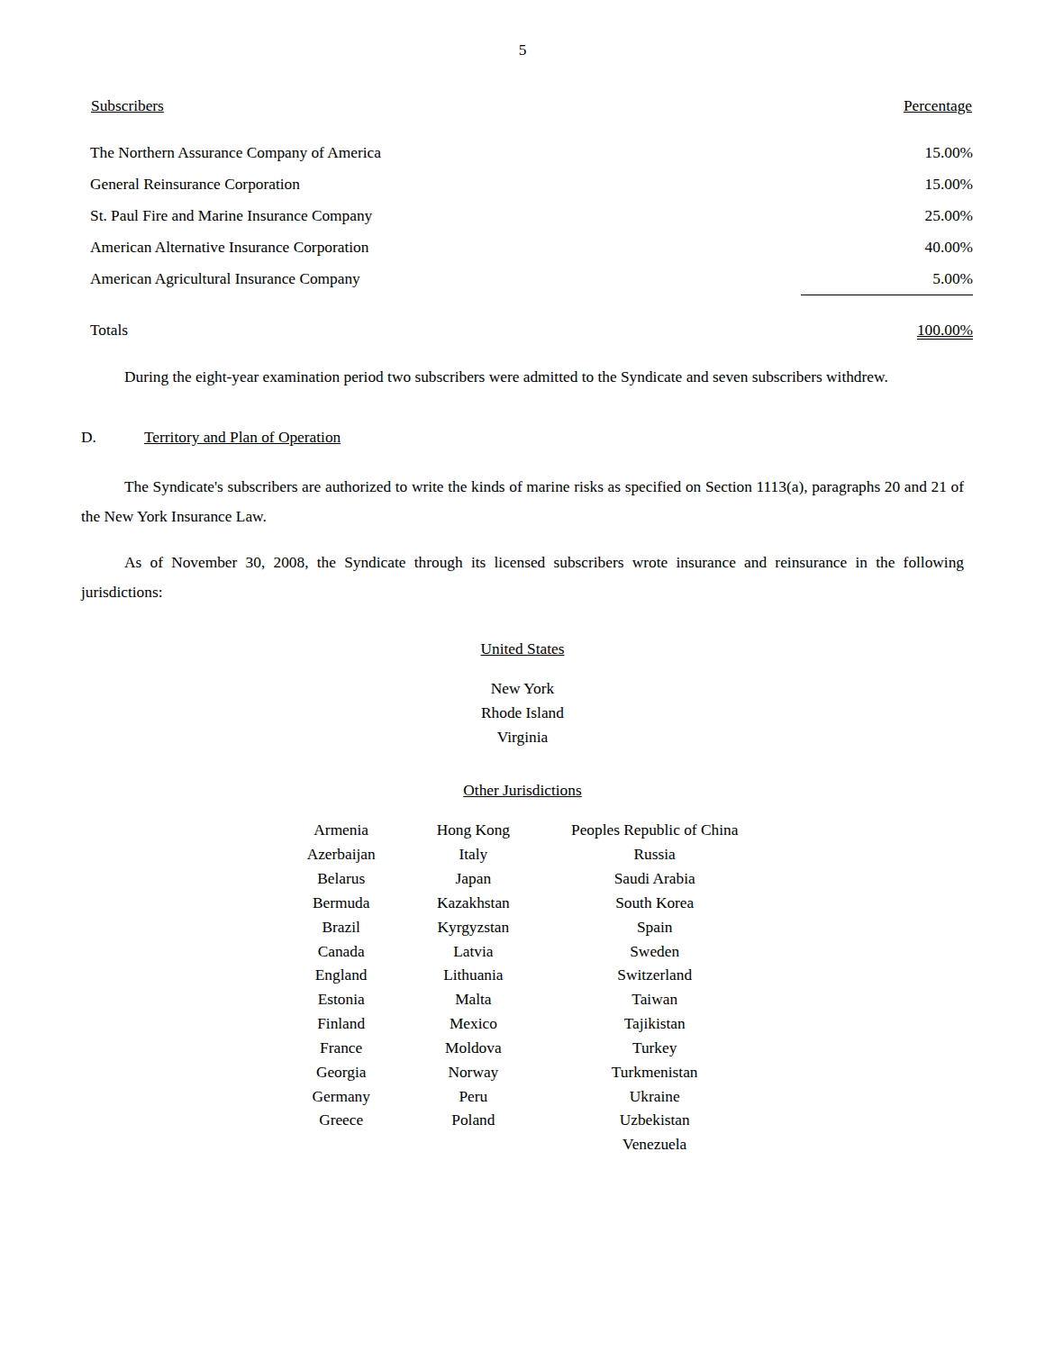5
| Subscribers | Percentage |
| --- | --- |
| The Northern Assurance Company of America | 15.00% |
| General Reinsurance Corporation | 15.00% |
| St. Paul Fire and Marine Insurance Company | 25.00% |
| American Alternative Insurance Corporation | 40.00% |
| American Agricultural Insurance Company | 5.00% |
| Totals | 100.00% |
During the eight-year examination period two subscribers were admitted to the Syndicate and seven subscribers withdrew.
D. Territory and Plan of Operation
The Syndicate's subscribers are authorized to write the kinds of marine risks as specified on Section 1113(a), paragraphs 20 and 21 of the New York Insurance Law.
As of November 30, 2008, the Syndicate through its licensed subscribers wrote insurance and reinsurance in the following jurisdictions:
United States
New York
Rhode Island
Virginia
Other Jurisdictions
| Armenia | Hong Kong | Peoples Republic of China |
| Azerbaijan | Italy | Russia |
| Belarus | Japan | Saudi Arabia |
| Bermuda | Kazakhstan | South Korea |
| Brazil | Kyrgyzstan | Spain |
| Canada | Latvia | Sweden |
| England | Lithuania | Switzerland |
| Estonia | Malta | Taiwan |
| Finland | Mexico | Tajikistan |
| France | Moldova | Turkey |
| Georgia | Norway | Turkmenistan |
| Germany | Peru | Ukraine |
| Greece | Poland | Uzbekistan |
| | | Venezuela |